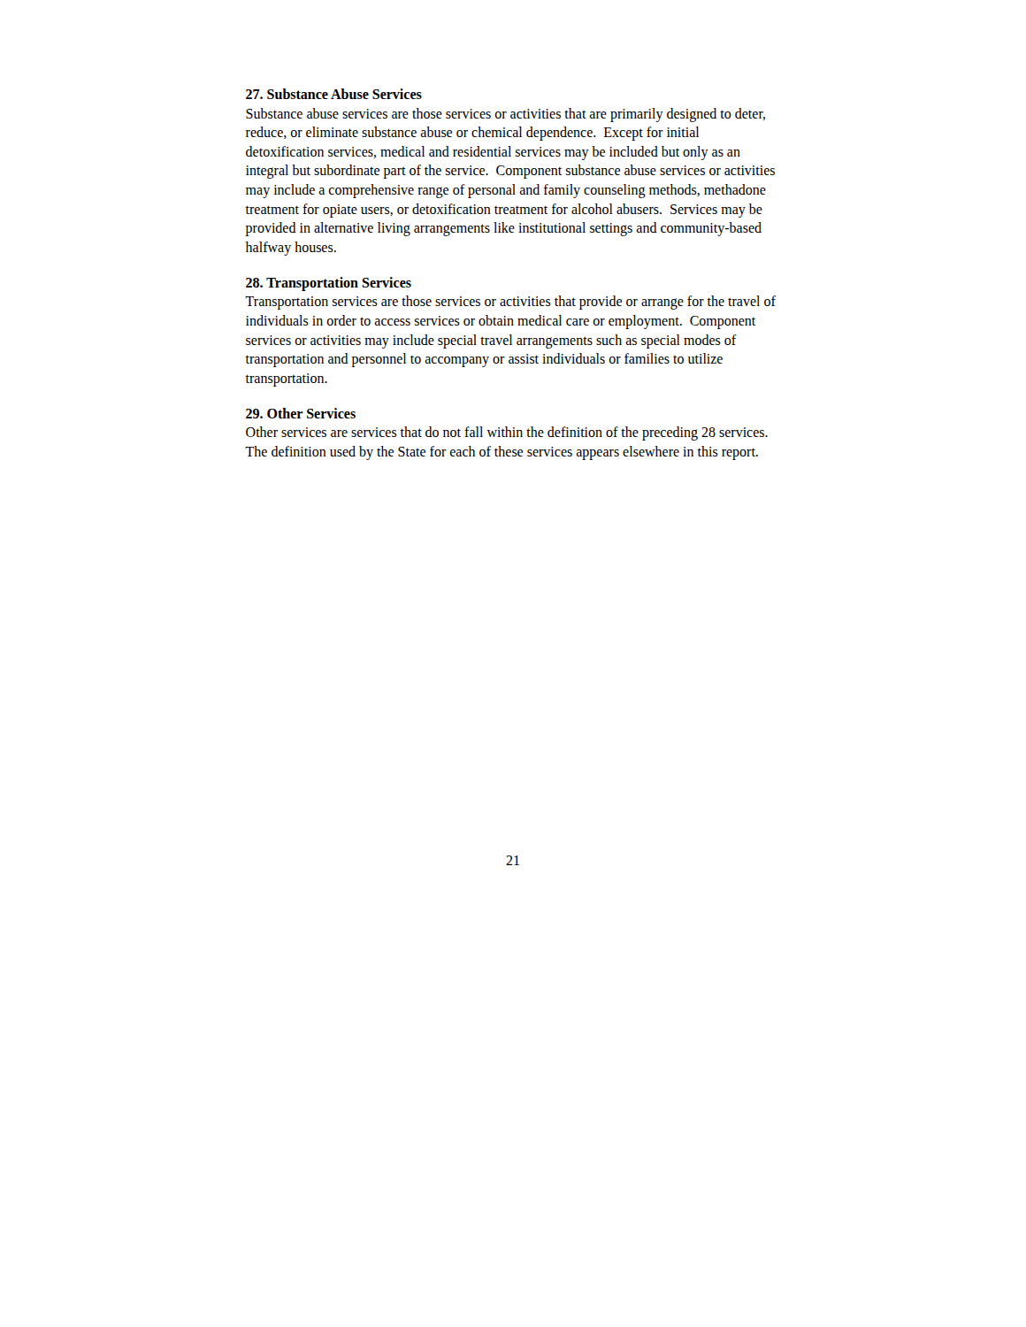27. Substance Abuse Services
Substance abuse services are those services or activities that are primarily designed to deter, reduce, or eliminate substance abuse or chemical dependence. Except for initial detoxification services, medical and residential services may be included but only as an integral but subordinate part of the service. Component substance abuse services or activities may include a comprehensive range of personal and family counseling methods, methadone treatment for opiate users, or detoxification treatment for alcohol abusers. Services may be provided in alternative living arrangements like institutional settings and community-based halfway houses.
28. Transportation Services
Transportation services are those services or activities that provide or arrange for the travel of individuals in order to access services or obtain medical care or employment. Component services or activities may include special travel arrangements such as special modes of transportation and personnel to accompany or assist individuals or families to utilize transportation.
29. Other Services
Other services are services that do not fall within the definition of the preceding 28 services. The definition used by the State for each of these services appears elsewhere in this report.
21